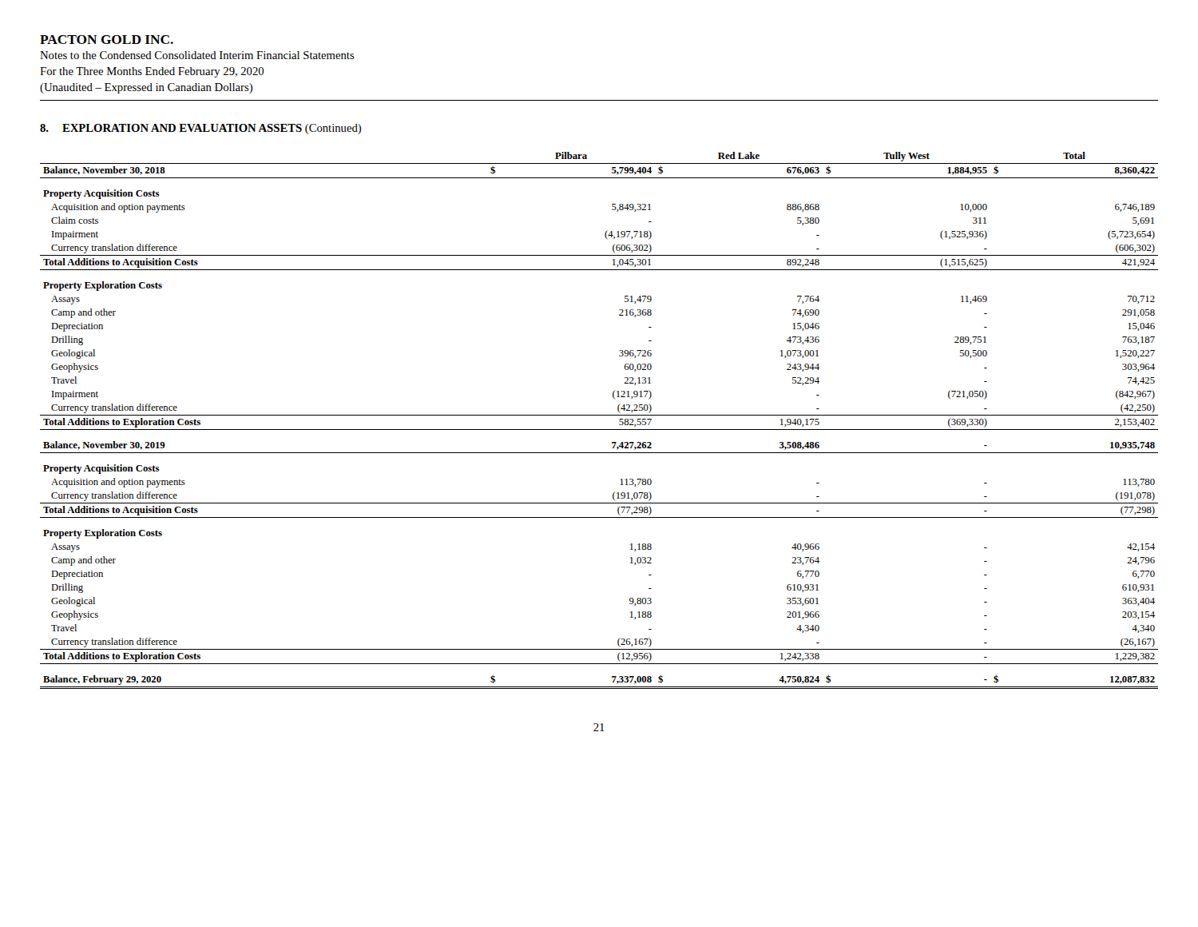PACTON GOLD INC.
Notes to the Condensed Consolidated Interim Financial Statements
For the Three Months Ended February 29, 2020
(Unaudited – Expressed in Canadian Dollars)
8. EXPLORATION AND EVALUATION ASSETS (Continued)
| | Pilbara | Red Lake | Tully West | Total |
| --- | --- | --- | --- | --- |
| Balance, November 30, 2018 | $ | 5,799,404 | $ | 676,063 | $ | 1,884,955 | $ | 8,360,422 |
| Property Acquisition Costs | | | | | | | | |
| Acquisition and option payments | | 5,849,321 | | 886,868 | | 10,000 | | 6,746,189 |
| Claim costs | | - | | 5,380 | | 311 | | 5,691 |
| Impairment | | (4,197,718) | | - | | (1,525,936) | | (5,723,654) |
| Currency translation difference | | (606,302) | | - | | - | | (606,302) |
| Total Additions to Acquisition Costs | | 1,045,301 | | 892,248 | | (1,515,625) | | 421,924 |
| Property Exploration Costs | | | | | | | | |
| Assays | | 51,479 | | 7,764 | | 11,469 | | 70,712 |
| Camp and other | | 216,368 | | 74,690 | | - | | 291,058 |
| Depreciation | | - | | 15,046 | | - | | 15,046 |
| Drilling | | - | | 473,436 | | 289,751 | | 763,187 |
| Geological | | 396,726 | | 1,073,001 | | 50,500 | | 1,520,227 |
| Geophysics | | 60,020 | | 243,944 | | - | | 303,964 |
| Travel | | 22,131 | | 52,294 | | - | | 74,425 |
| Impairment | | (121,917) | | - | | (721,050) | | (842,967) |
| Currency translation difference | | (42,250) | | - | | - | | (42,250) |
| Total Additions to Exploration Costs | | 582,557 | | 1,940,175 | | (369,330) | | 2,153,402 |
| Balance, November 30, 2019 | | 7,427,262 | | 3,508,486 | | - | | 10,935,748 |
| Property Acquisition Costs | | | | | | | | |
| Acquisition and option payments | | 113,780 | | - | | - | | 113,780 |
| Currency translation difference | | (191,078) | | - | | - | | (191,078) |
| Total Additions to Acquisition Costs | | (77,298) | | - | | - | | (77,298) |
| Property Exploration Costs | | | | | | | | |
| Assays | | 1,188 | | 40,966 | | - | | 42,154 |
| Camp and other | | 1,032 | | 23,764 | | - | | 24,796 |
| Depreciation | | - | | 6,770 | | - | | 6,770 |
| Drilling | | - | | 610,931 | | - | | 610,931 |
| Geological | | 9,803 | | 353,601 | | - | | 363,404 |
| Geophysics | | 1,188 | | 201,966 | | - | | 203,154 |
| Travel | | - | | 4,340 | | - | | 4,340 |
| Currency translation difference | | (26,167) | | - | | - | | (26,167) |
| Total Additions to Exploration Costs | | (12,956) | | 1,242,338 | | - | | 1,229,382 |
| Balance, February 29, 2020 | $ | 7,337,008 | $ | 4,750,824 | $ | - | $ | 12,087,832 |
21